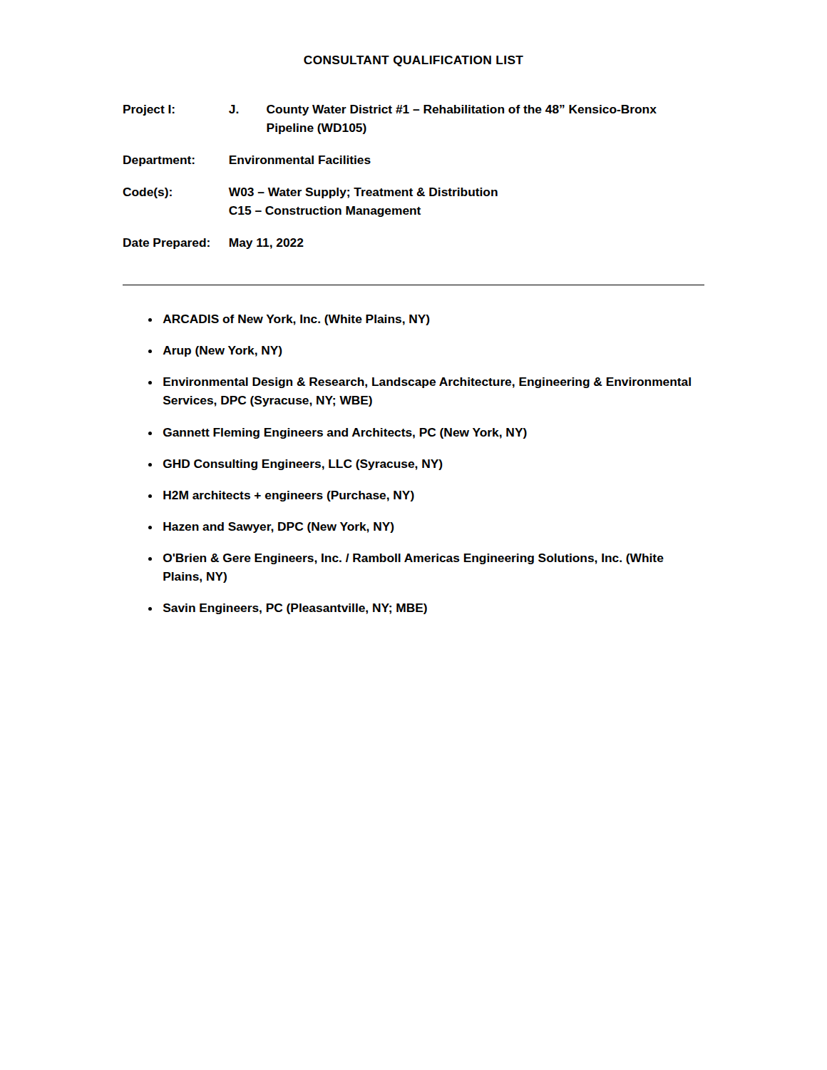CONSULTANT QUALIFICATION LIST
| Project I: | J. | County Water District #1 – Rehabilitation of the 48” Kensico-Bronx Pipeline (WD105) |
| Department: | Environmental Facilities |
| Code(s): | W03 – Water Supply; Treatment & Distribution C15 – Construction Management |
| Date Prepared: | May 11, 2022 |
ARCADIS of New York, Inc. (White Plains, NY)
Arup (New York, NY)
Environmental Design & Research, Landscape Architecture, Engineering & Environmental Services, DPC (Syracuse, NY; WBE)
Gannett Fleming Engineers and Architects, PC (New York, NY)
GHD Consulting Engineers, LLC (Syracuse, NY)
H2M architects + engineers (Purchase, NY)
Hazen and Sawyer, DPC (New York, NY)
O'Brien & Gere Engineers, Inc. / Ramboll Americas Engineering Solutions, Inc. (White Plains, NY)
Savin Engineers, PC (Pleasantville, NY; MBE)